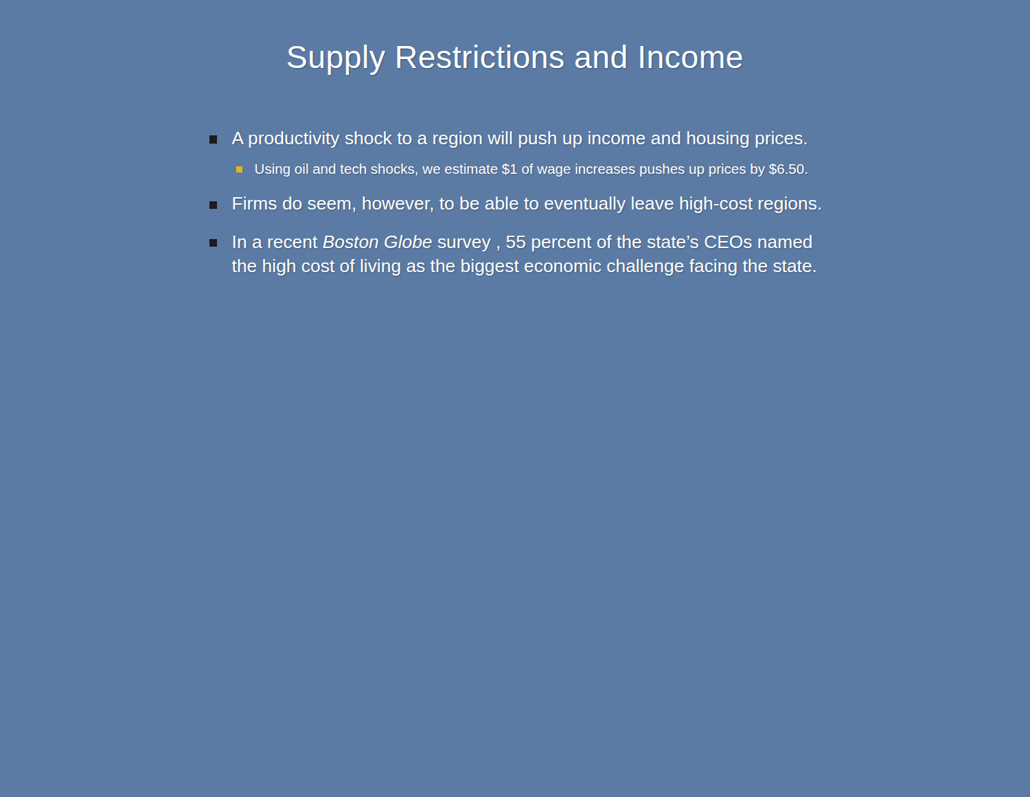Supply Restrictions and Income
A productivity shock to a region will push up income and housing prices.
Using oil and tech shocks, we estimate $1 of wage increases pushes up prices by $6.50.
Firms do seem, however, to be able to eventually leave high-cost regions.
In a recent Boston Globe survey , 55 percent of the state’s CEOs named the high cost of living as the biggest economic challenge facing the state.